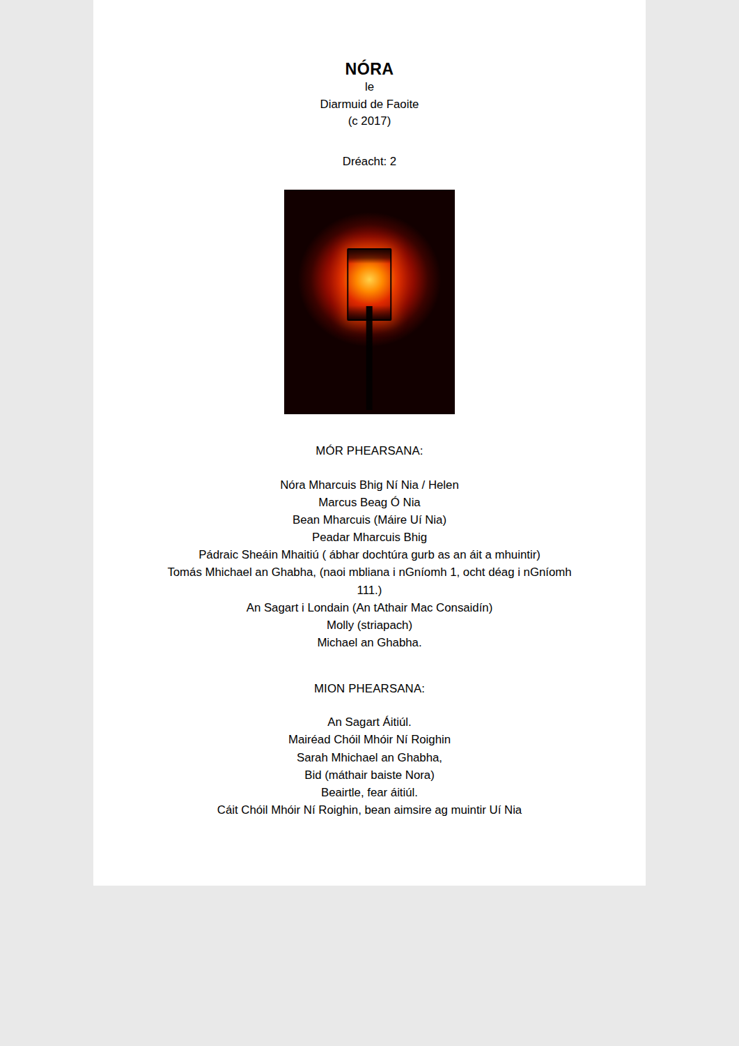NÓRA
le
Diarmuid de Faoite
(c 2017)
Dréacht: 2
MÓR PHEARSANA:
Nóra Mharcuis Bhig Ní Nia / Helen
Marcus Beag Ó Nia
Bean Mharcuis (Máire Uí Nia)
Peadar Mharcuis Bhig
Pádraic Sheáin Mhaitiú ( ábhar dochtúra gurb as an áit a mhuintir)
Tomás Mhichael an Ghabha, (naoi mbliana i nGníomh 1, ocht déag i nGníomh 111.)
An Sagart i Londain (An tAthair Mac Consaidín)
Molly (striapach)
Michael an Ghabha.
MION PHEARSANA:
An Sagart Áitiúl.
Mairéad Chóil Mhóir Ní Roighin
Sarah Mhichael an Ghabha,
Bid (máthair baiste Nora)
Beairtle, fear áitiúl.
Cáit Chóil Mhóir Ní Roighin, bean aimsire ag muintir Uí Nia